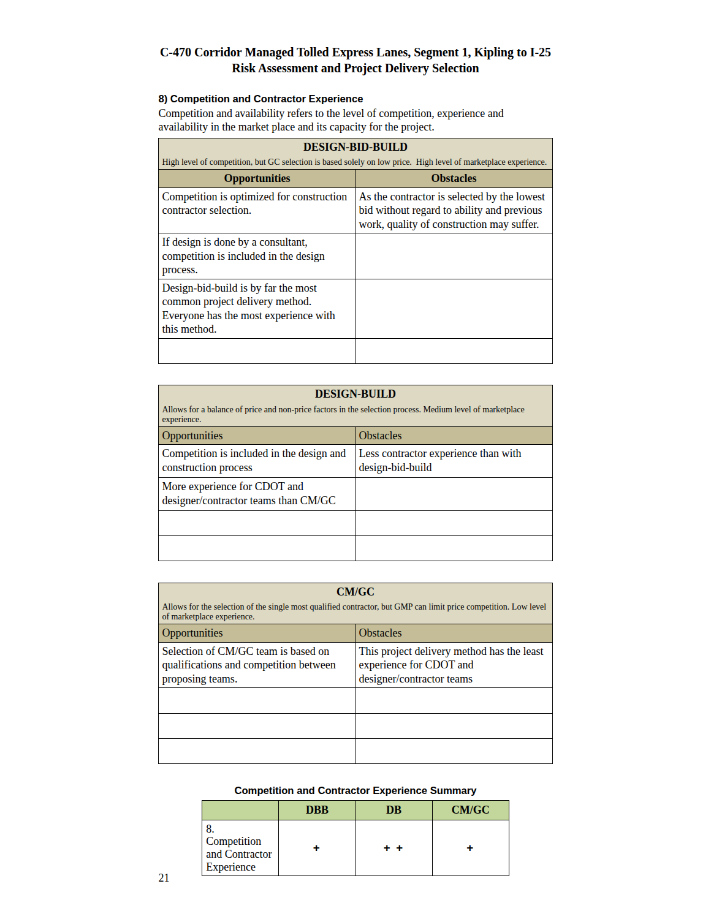C-470 Corridor Managed Tolled Express Lanes, Segment 1, Kipling to I-25
Risk Assessment and Project Delivery Selection
8) Competition and Contractor Experience
Competition and availability refers to the level of competition, experience and availability in the market place and its capacity for the project.
| DESIGN-BID-BUILD |
| High level of competition, but GC selection is based solely on low price. High level of marketplace experience. |
| Opportunities | Obstacles |
| Competition is optimized for construction contractor selection. | As the contractor is selected by the lowest bid without regard to ability and previous work, quality of construction may suffer. |
| If design is done by a consultant, competition is included in the design process. | |
| Design-bid-build is by far the most common project delivery method. Everyone has the most experience with this method. | |
| DESIGN-BUILD |
| Allows for a balance of price and non-price factors in the selection process. Medium level of marketplace experience. |
| Opportunities | Obstacles |
| Competition is included in the design and construction process | Less contractor experience than with design-bid-build |
| More experience for CDOT and designer/contractor teams than CM/GC | |
| CM/GC |
| Allows for the selection of the single most qualified contractor, but GMP can limit price competition. Low level of marketplace experience. |
| Opportunities | Obstacles |
| Selection of CM/GC team is based on qualifications and competition between proposing teams. | This project delivery method has the least experience for CDOT and designer/contractor teams |
Competition and Contractor Experience Summary
| | DBB | DB | CM/GC |
| --- | --- | --- | --- |
| 8. Competition and Contractor Experience | + | + + | + |
21